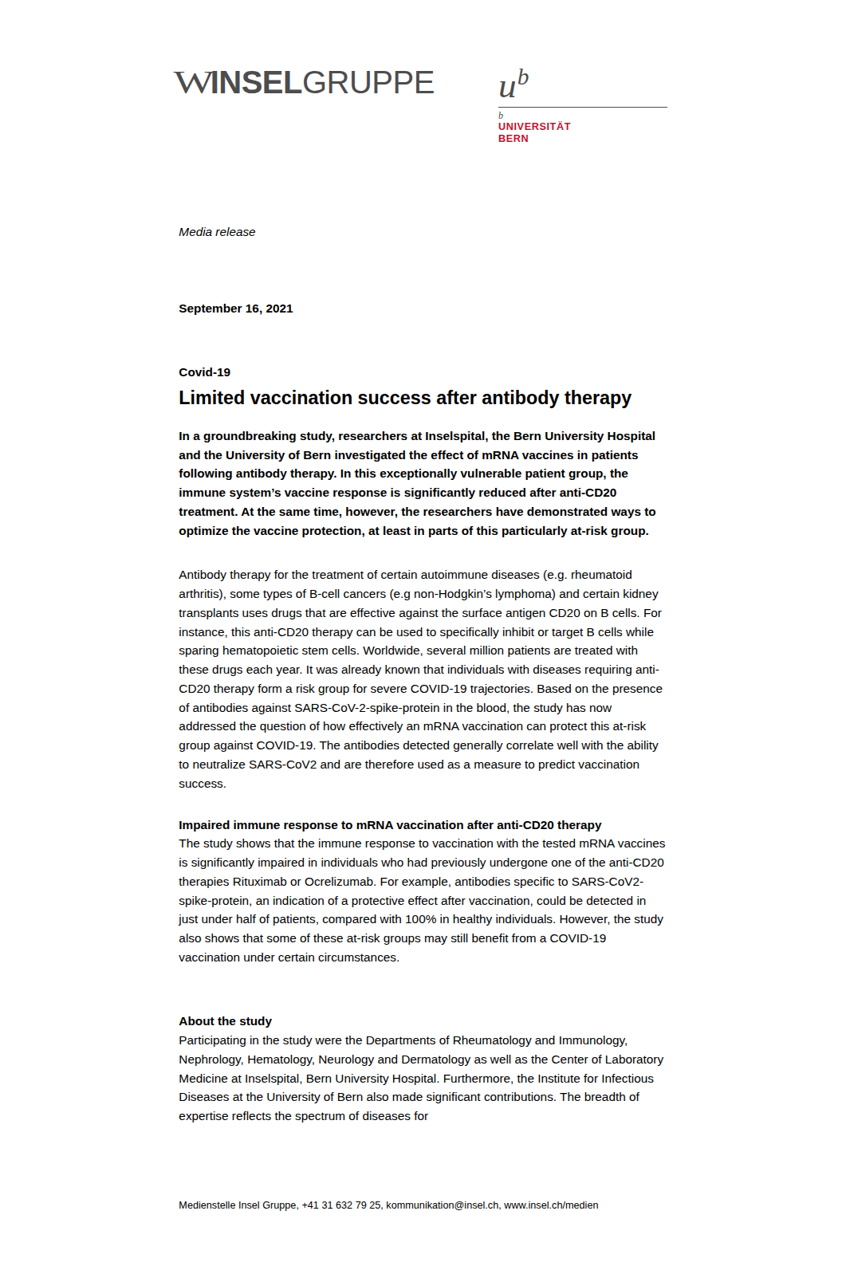WINSEL GRUPPE
ub
b
UNIVERSITÄT
BERN
Media release
September 16, 2021
Covid-19
Limited vaccination success after antibody therapy
In a groundbreaking study, researchers at Inselspital, the Bern University Hospital and the University of Bern investigated the effect of mRNA vaccines in patients following antibody therapy. In this exceptionally vulnerable patient group, the immune system’s vaccine response is significantly reduced after anti-CD20 treatment. At the same time, however, the researchers have demonstrated ways to optimize the vaccine protection, at least in parts of this particularly at-risk group.
Antibody therapy for the treatment of certain autoimmune diseases (e.g. rheumatoid arthritis), some types of B-cell cancers (e.g non-Hodgkin’s lymphoma) and certain kidney transplants uses drugs that are effective against the surface antigen CD20 on B cells. For instance, this anti-CD20 therapy can be used to specifically inhibit or target B cells while sparing hematopoietic stem cells. Worldwide, several million patients are treated with these drugs each year. It was already known that individuals with diseases requiring anti-CD20 therapy form a risk group for severe COVID-19 trajectories. Based on the presence of antibodies against SARS-CoV-2-spike-protein in the blood, the study has now addressed the question of how effectively an mRNA vaccination can protect this at-risk group against COVID-19. The antibodies detected generally correlate well with the ability to neutralize SARS-CoV2 and are therefore used as a measure to predict vaccination success.
Impaired immune response to mRNA vaccination after anti-CD20 therapy
The study shows that the immune response to vaccination with the tested mRNA vaccines is significantly impaired in individuals who had previously undergone one of the anti-CD20 therapies Rituximab or Ocrelizumab. For example, antibodies specific to SARS-CoV2-spike-protein, an indication of a protective effect after vaccination, could be detected in just under half of patients, compared with 100% in healthy individuals. However, the study also shows that some of these at-risk groups may still benefit from a COVID-19 vaccination under certain circumstances.
About the study
Participating in the study were the Departments of Rheumatology and Immunology, Nephrology, Hematology, Neurology and Dermatology as well as the Center of Laboratory Medicine at Inselspital, Bern University Hospital. Furthermore, the Institute for Infectious Diseases at the University of Bern also made significant contributions. The breadth of expertise reflects the spectrum of diseases for
Medienstelle Insel Gruppe, +41 31 632 79 25, kommunikation@insel.ch, www.insel.ch/medien